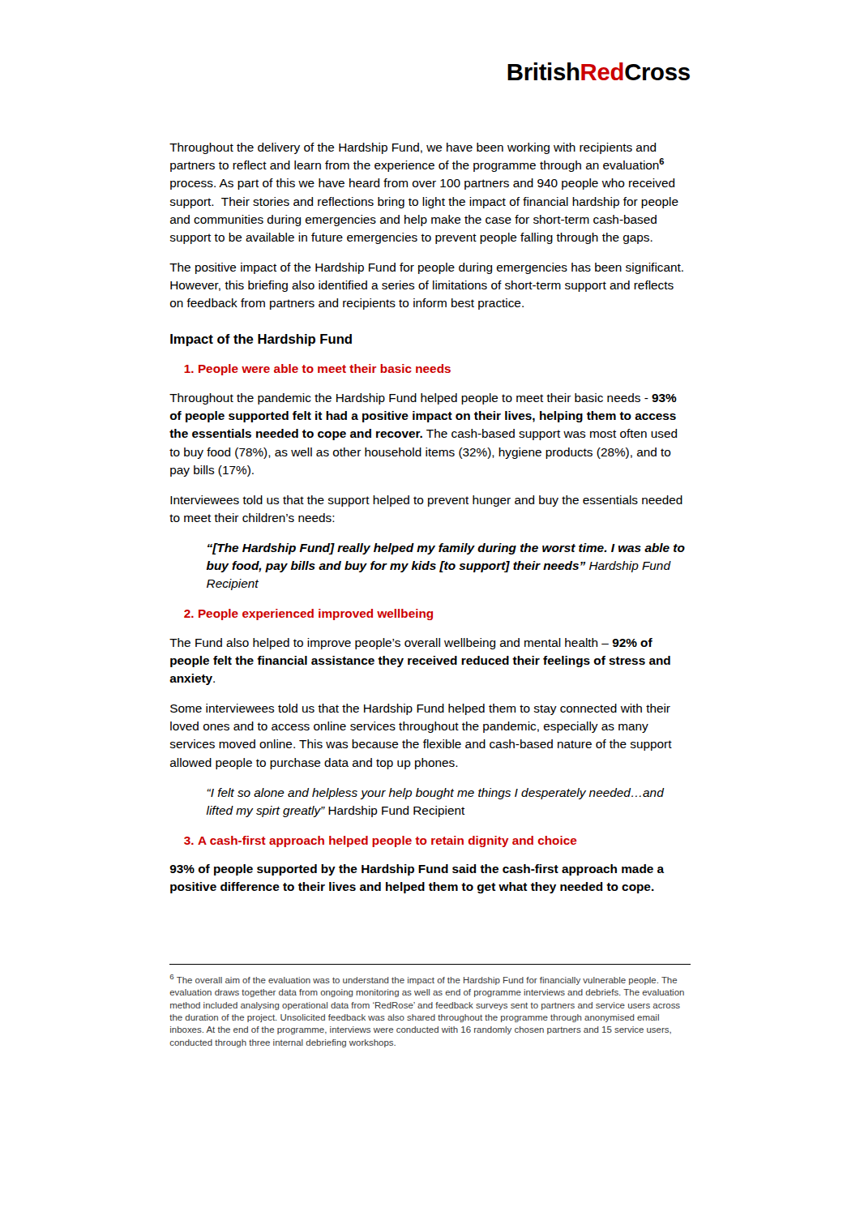British Red Cross
Throughout the delivery of the Hardship Fund, we have been working with recipients and partners to reflect and learn from the experience of the programme through an evaluation6 process. As part of this we have heard from over 100 partners and 940 people who received support. Their stories and reflections bring to light the impact of financial hardship for people and communities during emergencies and help make the case for short-term cash-based support to be available in future emergencies to prevent people falling through the gaps.
The positive impact of the Hardship Fund for people during emergencies has been significant. However, this briefing also identified a series of limitations of short-term support and reflects on feedback from partners and recipients to inform best practice.
Impact of the Hardship Fund
People were able to meet their basic needs
Throughout the pandemic the Hardship Fund helped people to meet their basic needs - 93% of people supported felt it had a positive impact on their lives, helping them to access the essentials needed to cope and recover. The cash-based support was most often used to buy food (78%), as well as other household items (32%), hygiene products (28%), and to pay bills (17%).
Interviewees told us that the support helped to prevent hunger and buy the essentials needed to meet their children’s needs:
“[The Hardship Fund] really helped my family during the worst time. I was able to buy food, pay bills and buy for my kids [to support] their needs” Hardship Fund Recipient
People experienced improved wellbeing
The Fund also helped to improve people’s overall wellbeing and mental health – 92% of people felt the financial assistance they received reduced their feelings of stress and anxiety.
Some interviewees told us that the Hardship Fund helped them to stay connected with their loved ones and to access online services throughout the pandemic, especially as many services moved online. This was because the flexible and cash-based nature of the support allowed people to purchase data and top up phones.
“I felt so alone and helpless your help bought me things I desperately needed…and lifted my spirt greatly” Hardship Fund Recipient
A cash-first approach helped people to retain dignity and choice
93% of people supported by the Hardship Fund said the cash-first approach made a positive difference to their lives and helped them to get what they needed to cope.
6 The overall aim of the evaluation was to understand the impact of the Hardship Fund for financially vulnerable people. The evaluation draws together data from ongoing monitoring as well as end of programme interviews and debriefs. The evaluation method included analysing operational data from ‘RedRose’ and feedback surveys sent to partners and service users across the duration of the project. Unsolicited feedback was also shared throughout the programme through anonymised email inboxes. At the end of the programme, interviews were conducted with 16 randomly chosen partners and 15 service users, conducted through three internal debriefing workshops.